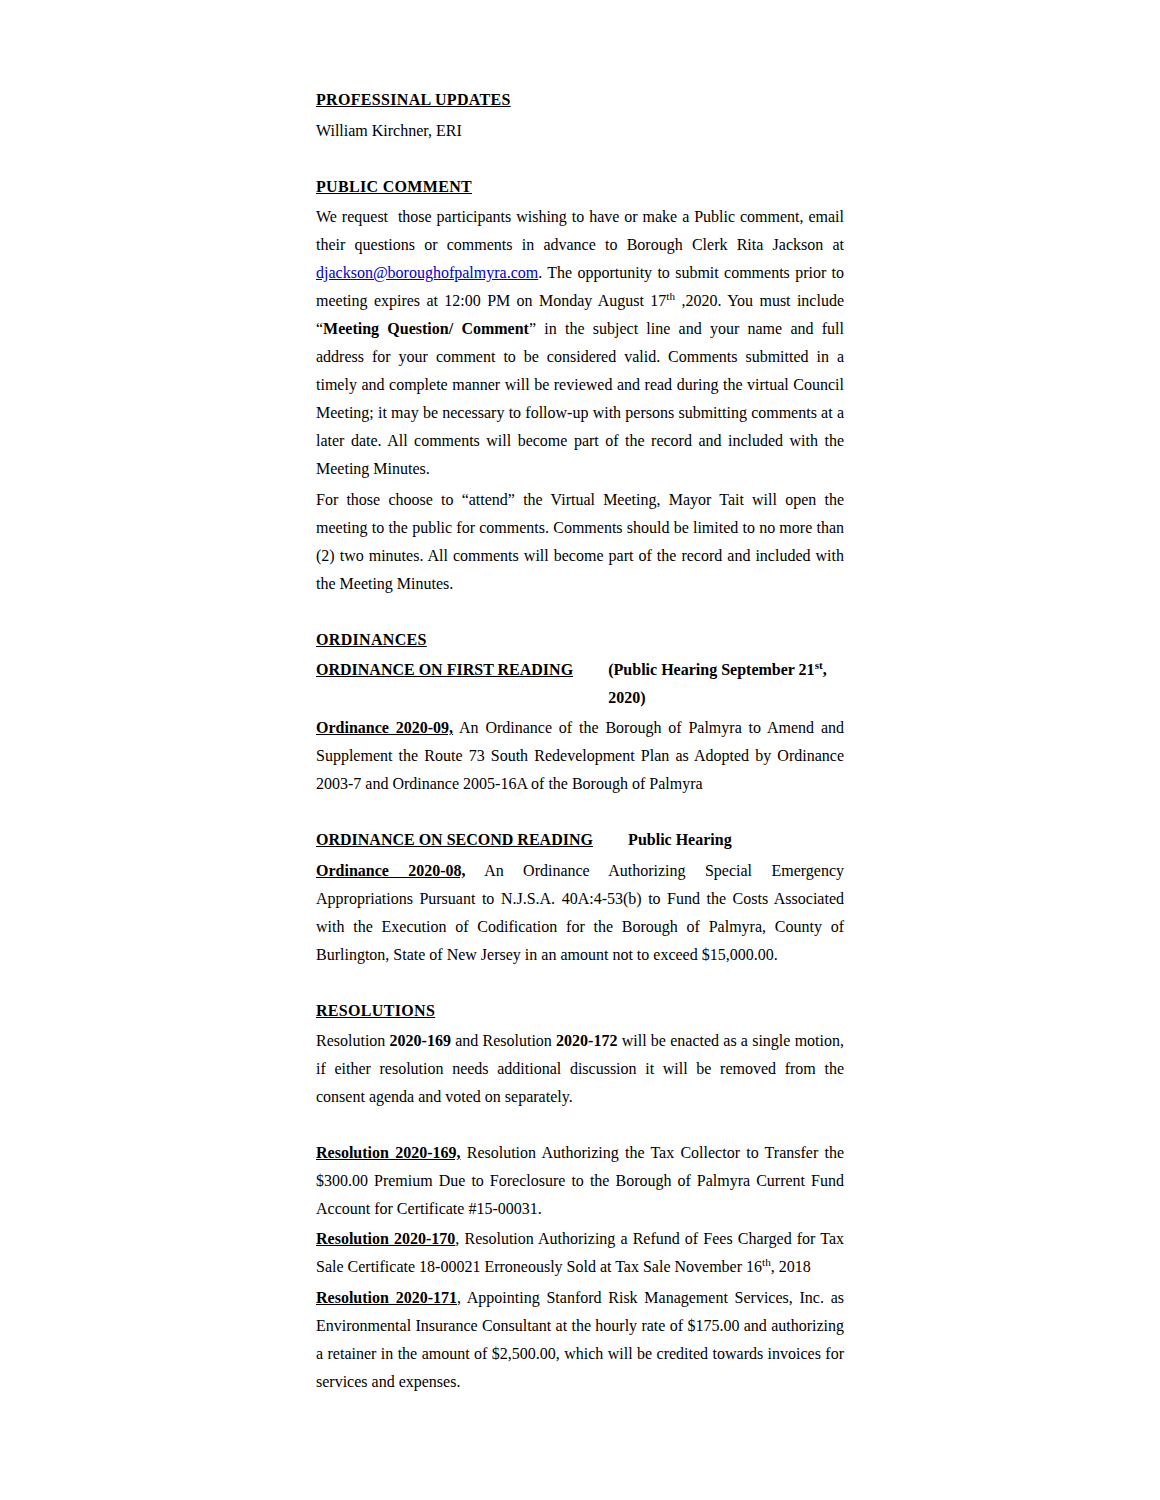PROFESSINAL UPDATES
William Kirchner, ERI
PUBLIC COMMENT
We request those participants wishing to have or make a Public comment, email their questions or comments in advance to Borough Clerk Rita Jackson at djackson@boroughofpalmyra.com. The opportunity to submit comments prior to meeting expires at 12:00 PM on Monday August 17th ,2020. You must include “Meeting Question/ Comment” in the subject line and your name and full address for your comment to be considered valid. Comments submitted in a timely and complete manner will be reviewed and read during the virtual Council Meeting; it may be necessary to follow-up with persons submitting comments at a later date. All comments will become part of the record and included with the Meeting Minutes.
For those choose to “attend” the Virtual Meeting, Mayor Tait will open the meeting to the public for comments. Comments should be limited to no more than (2) two minutes. All comments will become part of the record and included with the Meeting Minutes.
ORDINANCES
ORDINANCE ON FIRST READING (Public Hearing September 21st, 2020)
Ordinance 2020-09, An Ordinance of the Borough of Palmyra to Amend and Supplement the Route 73 South Redevelopment Plan as Adopted by Ordinance 2003-7 and Ordinance 2005-16A of the Borough of Palmyra
ORDINANCE ON SECOND READING Public Hearing
Ordinance 2020-08, An Ordinance Authorizing Special Emergency Appropriations Pursuant to N.J.S.A. 40A:4-53(b) to Fund the Costs Associated with the Execution of Codification for the Borough of Palmyra, County of Burlington, State of New Jersey in an amount not to exceed $15,000.00.
RESOLUTIONS
Resolution 2020-169 and Resolution 2020-172 will be enacted as a single motion, if either resolution needs additional discussion it will be removed from the consent agenda and voted on separately.
Resolution 2020-169, Resolution Authorizing the Tax Collector to Transfer the $300.00 Premium Due to Foreclosure to the Borough of Palmyra Current Fund Account for Certificate #15-00031.
Resolution 2020-170, Resolution Authorizing a Refund of Fees Charged for Tax Sale Certificate 18-00021 Erroneously Sold at Tax Sale November 16th, 2018
Resolution 2020-171, Appointing Stanford Risk Management Services, Inc. as Environmental Insurance Consultant at the hourly rate of $175.00 and authorizing a retainer in the amount of $2,500.00, which will be credited towards invoices for services and expenses.